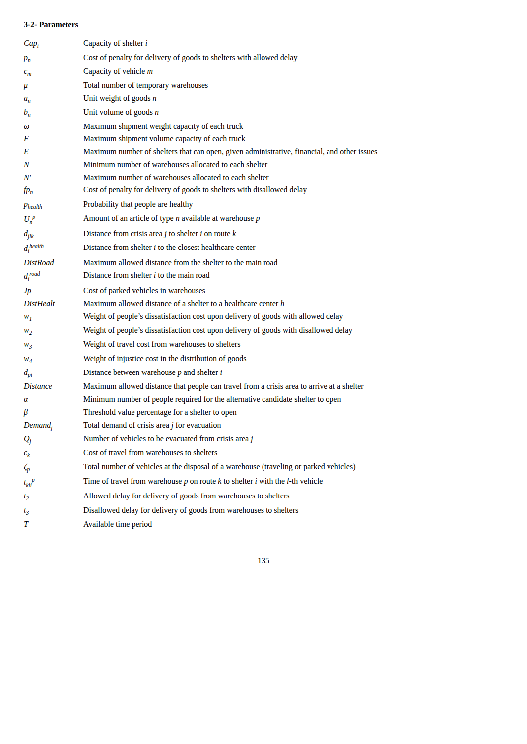3-2- Parameters
| Cap i | Capacity of shelter i |
| p n | Cost of penalty for delivery of goods to shelters with allowed delay |
| c m | Capacity of vehicle m |
| μ | Total number of temporary warehouses |
| a n | Unit weight of goods n |
| b n | Unit volume of goods n |
| ω | Maximum shipment weight capacity of each truck |
| F | Maximum shipment volume capacity of each truck |
| E | Maximum number of shelters that can open, given administrative, financial, and other issues |
| N | Minimum number of warehouses allocated to each shelter |
| N′ | Maximum number of warehouses allocated to each shelter |
| fp n | Cost of penalty for delivery of goods to shelters with disallowed delay |
| p health | Probability that people are healthy |
| U n p | Amount of an article of type n available at warehouse p |
| d jik | Distance from crisis area j to shelter i on route k |
| d i health | Distance from shelter i to the closest healthcare center |
| DistRoad | Maximum allowed distance from the shelter to the main road |
| d i road | Distance from shelter i to the main road |
| Jp | Cost of parked vehicles in warehouses |
| DistHealt | Maximum allowed distance of a shelter to a healthcare center h |
| w 1 | Weight of people’s dissatisfaction cost upon delivery of goods with allowed delay |
| w 2 | Weight of people’s dissatisfaction cost upon delivery of goods with disallowed delay |
| w 3 | Weight of travel cost from warehouses to shelters |
| w 4 | Weight of injustice cost in the distribution of goods |
| d pi | Distance between warehouse p and shelter i |
| Distance | Maximum allowed distance that people can travel from a crisis area to arrive at a shelter |
| α | Minimum number of people required for the alternative candidate shelter to open |
| β | Threshold value percentage for a shelter to open |
| Demand j | Total demand of crisis area j for evacuation |
| Q j | Number of vehicles to be evacuated from crisis area j |
| c k | Cost of travel from warehouses to shelters |
| ζ p | Total number of vehicles at the disposal of a warehouse (traveling or parked vehicles) |
| t kli p | Time of travel from warehouse p on route k to shelter i with the l -th vehicle |
| t 2 | Allowed delay for delivery of goods from warehouses to shelters |
| t 3 | Disallowed delay for delivery of goods from warehouses to shelters |
| T | Available time period |
135